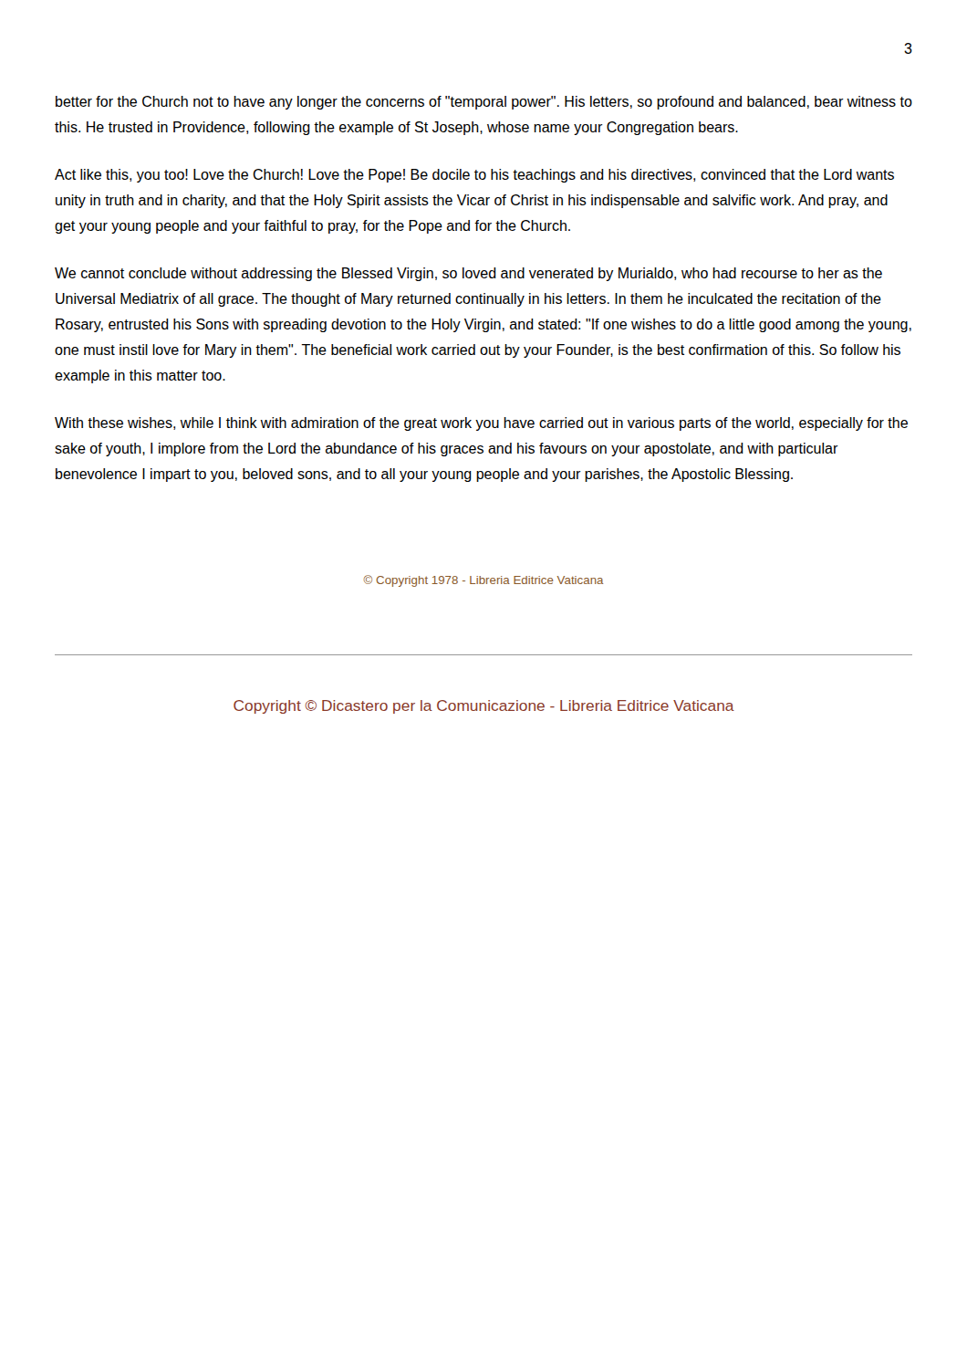3
better for the Church not to have any longer the concerns of "temporal power". His letters, so profound and balanced, bear witness to this. He trusted in Providence, following the example of St Joseph, whose name your Congregation bears.
Act like this, you too! Love the Church! Love the Pope! Be docile to his teachings and his directives, convinced that the Lord wants unity in truth and in charity, and that the Holy Spirit assists the Vicar of Christ in his indispensable and salvific work. And pray, and get your young people and your faithful to pray, for the Pope and for the Church.
We cannot conclude without addressing the Blessed Virgin, so loved and venerated by Murialdo, who had recourse to her as the Universal Mediatrix of all grace. The thought of Mary returned continually in his letters. In them he inculcated the recitation of the Rosary, entrusted his Sons with spreading devotion to the Holy Virgin, and stated: "If one wishes to do a little good among the young, one must instil love for Mary in them". The beneficial work carried out by your Founder, is the best confirmation of this. So follow his example in this matter too.
With these wishes, while I think with admiration of the great work you have carried out in various parts of the world, especially for the sake of youth, I implore from the Lord the abundance of his graces and his favours on your apostolate, and with particular benevolence I impart to you, beloved sons, and to all your young people and your parishes, the Apostolic Blessing.
© Copyright 1978 - Libreria Editrice Vaticana
Copyright © Dicastero per la Comunicazione - Libreria Editrice Vaticana